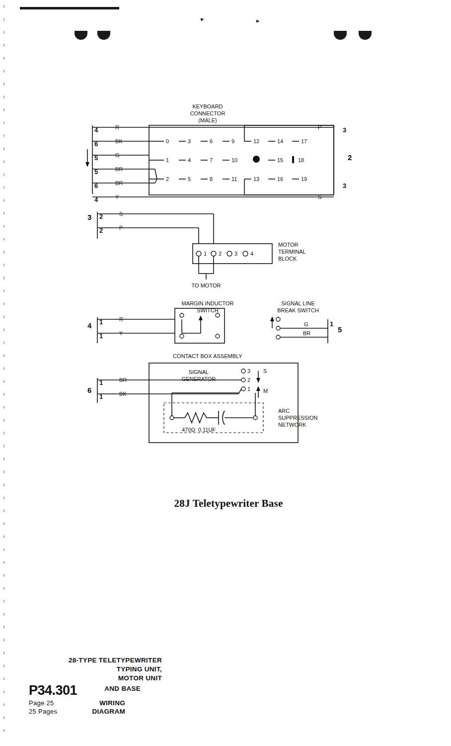▸
▸
KEYBOARD CONNECTOR (MALE) 4 6 5 5 6 4 3 3 2 R BK G BR BR Y P S 0 3 6 9 12 14 17 1 4 7 10 15 18 2 5 8 11 13 16 19 3 2 2 S P 1 2 3 4 MOTOR TERMINAL BLOCK TO MOTOR MARGIN INDUCTOR SWITCH 4 1 1 R Y SIGNAL LINE BREAK SWITCH G BR 1 5 CONTACT BOX ASSEMBLY SIGNAL GENERATOR 6 1 1 BR BK 3 2 1 S M 470Ω 0.11UF ARC SUPPRESSION NETWORK
28J Teletypewriter Base
28-TYPE TELETYPEWRITER
TYPING UNIT,
MOTOR UNIT
P34.301
AND BASE
Page 25
25 Pages
WIRING
DIAGRAM